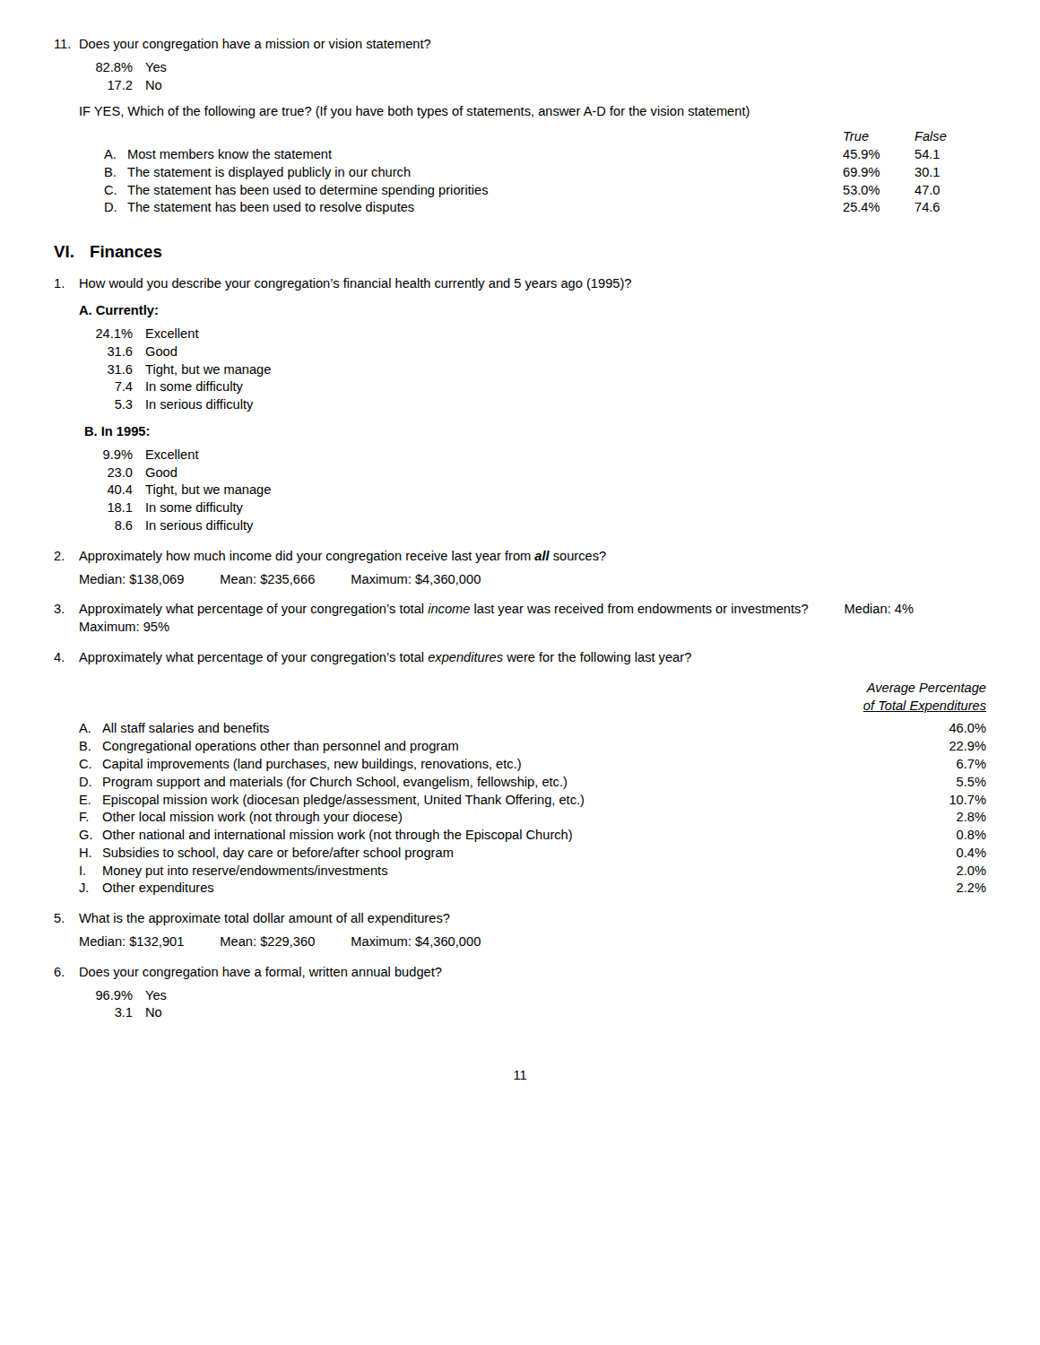11.
Does your congregation have a mission or vision statement?
82.8%
Yes
17.2
No
IF YES, Which of the following are true? (If you have both types of statements, answer A-D for the vision statement)
True
False
A.
Most members know the statement
45.9%
54.1
B.
The statement is displayed publicly in our church
69.9%
30.1
C.
The statement has been used to determine spending priorities
53.0%
47.0
D.
The statement has been used to resolve disputes
25.4%
74.6
VI. Finances
1.
How would you describe your congregation’s financial health currently and 5 years ago (1995)?
A. Currently:
24.1%
Excellent
31.6
Good
31.6
Tight, but we manage
7.4
In some difficulty
5.3
In serious difficulty
B. In 1995:
9.9%
Excellent
23.0
Good
40.4
Tight, but we manage
18.1
In some difficulty
8.6
In serious difficulty
2.
Approximately how much income did your congregation receive last year from all sources?
Median: $138,069 Mean: $235,666 Maximum: $4,360,000
3.
Approximately what percentage of your congregation’s total income last year was received from endowments or investments? Median: 4% Maximum: 95%
4.
Approximately what percentage of your congregation’s total expenditures were for the following last year?
Average Percentage
of Total Expenditures
A.
All staff salaries and benefits
46.0%
B.
Congregational operations other than personnel and program
22.9%
C.
Capital improvements (land purchases, new buildings, renovations, etc.)
6.7%
D.
Program support and materials (for Church School, evangelism, fellowship, etc.)
5.5%
E.
Episcopal mission work (diocesan pledge/assessment, United Thank Offering, etc.)
10.7%
F.
Other local mission work (not through your diocese)
2.8%
G.
Other national and international mission work (not through the Episcopal Church)
0.8%
H.
Subsidies to school, day care or before/after school program
0.4%
I.
Money put into reserve/endowments/investments
2.0%
J.
Other expenditures
2.2%
5.
What is the approximate total dollar amount of all expenditures?
Median: $132,901 Mean: $229,360 Maximum: $4,360,000
6.
Does your congregation have a formal, written annual budget?
96.9%
Yes
3.1
No
11